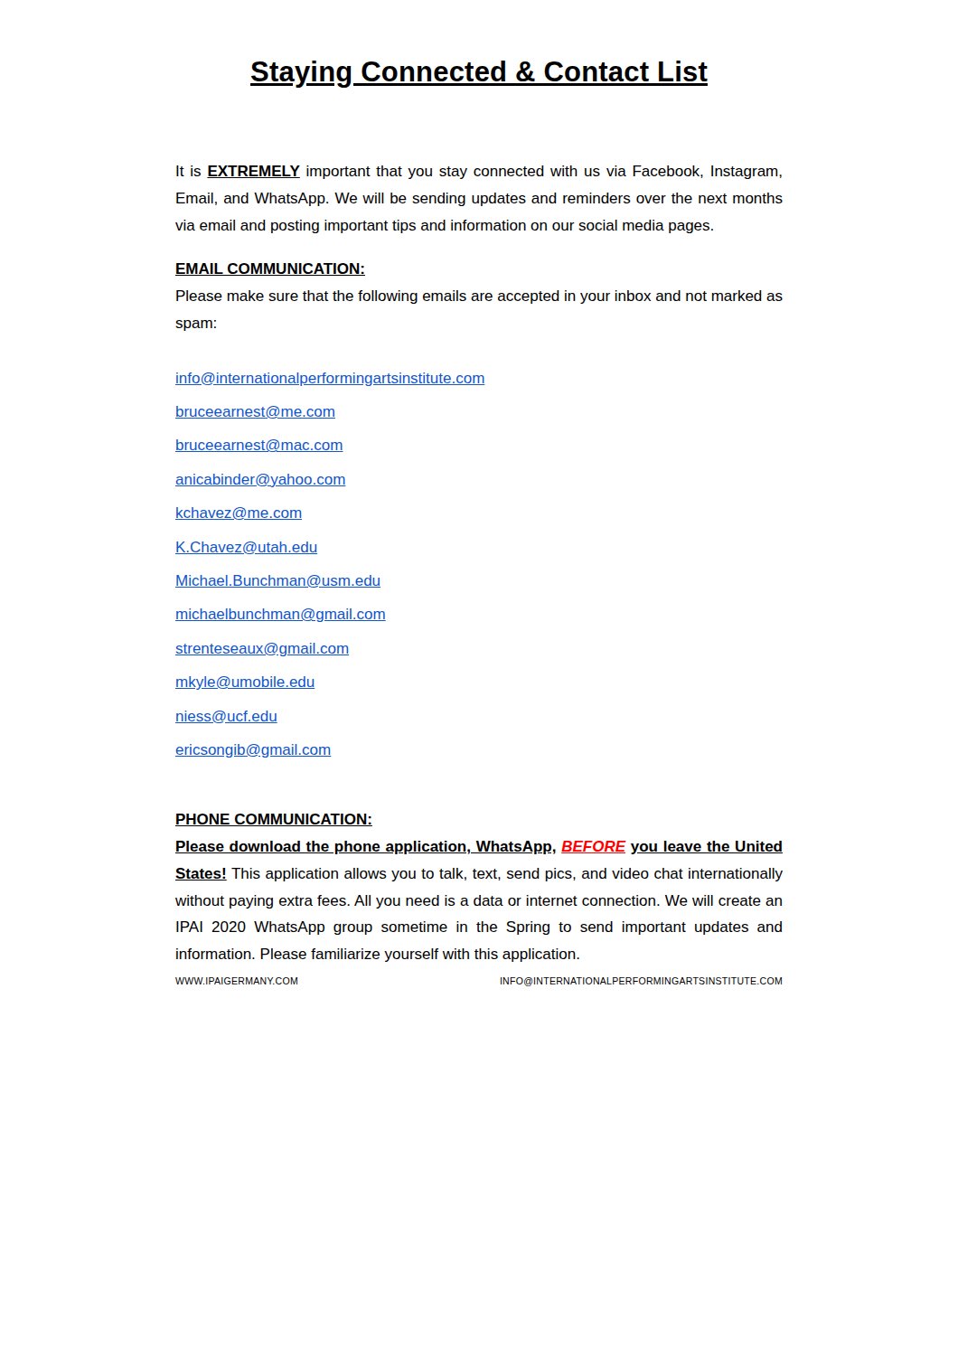Staying Connected & Contact List
It is EXTREMELY important that you stay connected with us via Facebook, Instagram, Email, and WhatsApp. We will be sending updates and reminders over the next months via email and posting important tips and information on our social media pages.
EMAIL COMMUNICATION:
Please make sure that the following emails are accepted in your inbox and not marked as spam:
info@internationalperformingartsinstitute.com
bruceearnest@me.com
bruceearnest@mac.com
anicabinder@yahoo.com
kchavez@me.com
K.Chavez@utah.edu
Michael.Bunchman@usm.edu
michaelbunchman@gmail.com
strenteseaux@gmail.com
mkyle@umobile.edu
niess@ucf.edu
ericsongib@gmail.com
PHONE COMMUNICATION:
Please download the phone application, WhatsApp, BEFORE you leave the United States! This application allows you to talk, text, send pics, and video chat internationally without paying extra fees. All you need is a data or internet connection. We will create an IPAI 2020 WhatsApp group sometime in the Spring to send important updates and information. Please familiarize yourself with this application.
WWW.IPAIGERMANY.COM INFO@INTERNATIONALPERFORMINGARTSINSTITUTE.COM